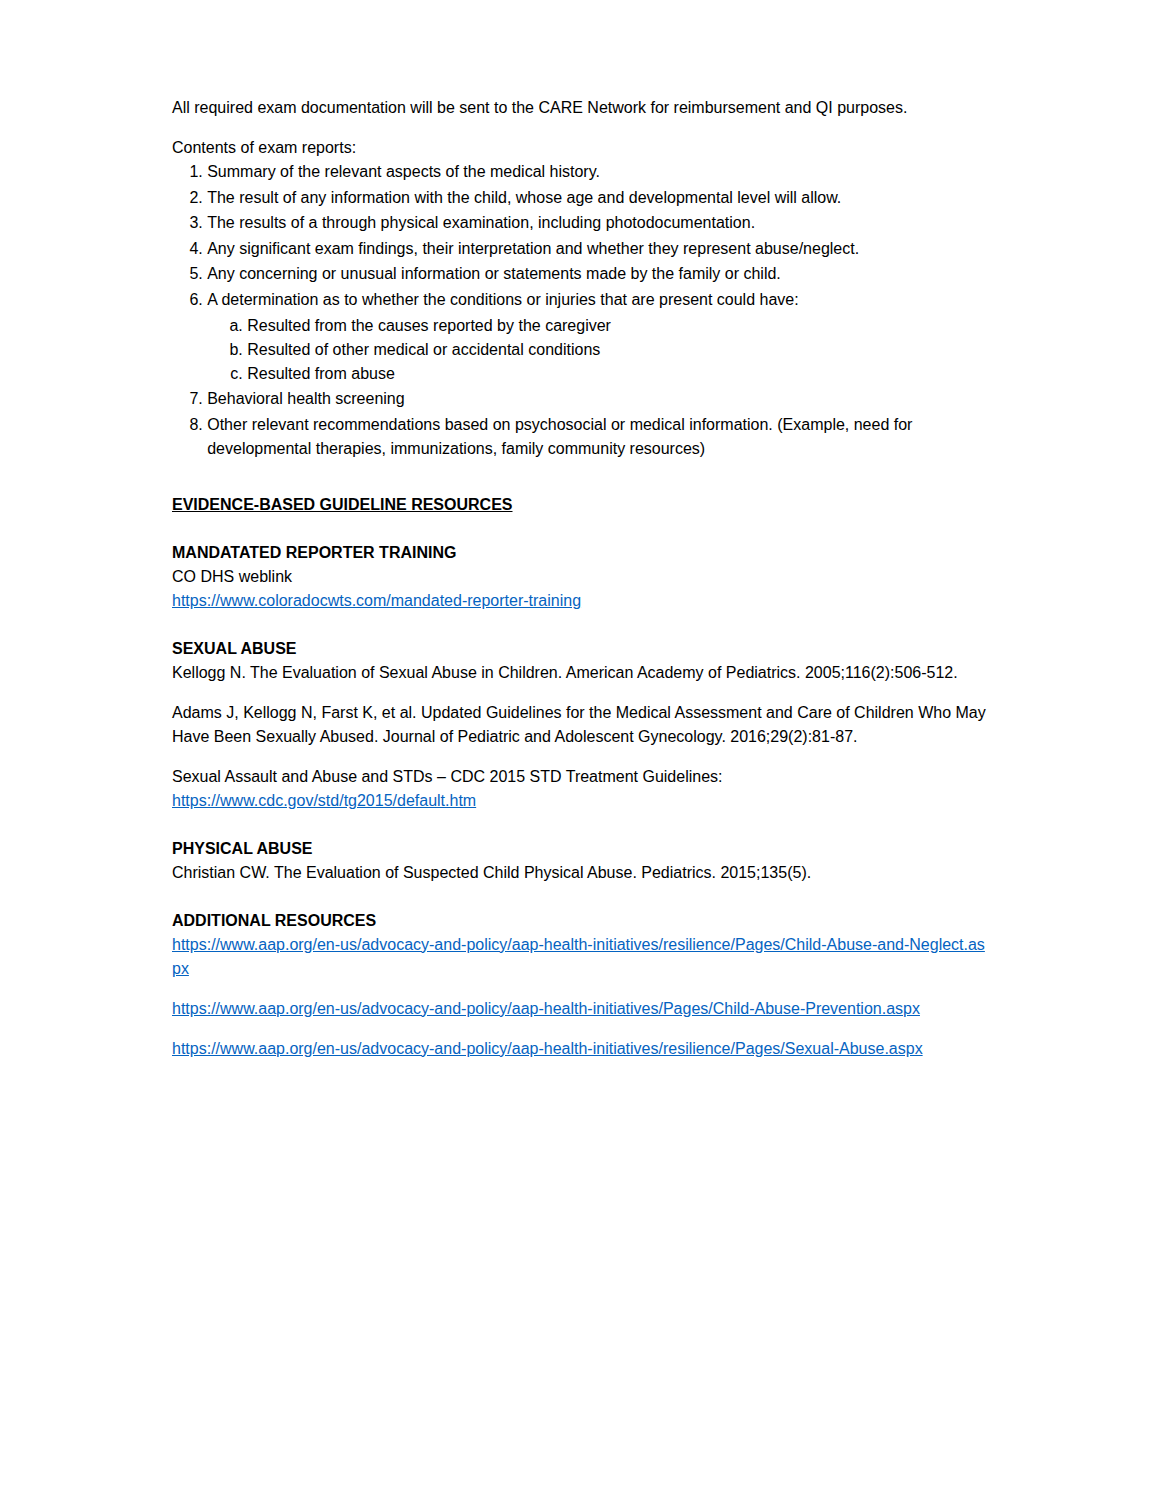All required exam documentation will be sent to the CARE Network for reimbursement and QI purposes.
Contents of exam reports:
Summary of the relevant aspects of the medical history.
The result of any information with the child, whose age and developmental level will allow.
The results of a through physical examination, including photodocumentation.
Any significant exam findings, their interpretation and whether they represent abuse/neglect.
Any concerning or unusual information or statements made by the family or child.
A determination as to whether the conditions or injuries that are present could have:
Resulted from the causes reported by the caregiver
Resulted of other medical or accidental conditions
Resulted from abuse
Behavioral health screening
Other relevant recommendations based on psychosocial or medical information. (Example, need for developmental therapies, immunizations, family community resources)
EVIDENCE-BASED GUIDELINE RESOURCES
MANDATATED REPORTER TRAINING
CO DHS weblink
https://www.coloradocwts.com/mandated-reporter-training
SEXUAL ABUSE
Kellogg N. The Evaluation of Sexual Abuse in Children. American Academy of Pediatrics. 2005;116(2):506-512.
Adams J, Kellogg N, Farst K, et al. Updated Guidelines for the Medical Assessment and Care of Children Who May Have Been Sexually Abused. Journal of Pediatric and Adolescent Gynecology. 2016;29(2):81-87.
Sexual Assault and Abuse and STDs – CDC 2015 STD Treatment Guidelines:
https://www.cdc.gov/std/tg2015/default.htm
PHYSICAL ABUSE
Christian CW. The Evaluation of Suspected Child Physical Abuse. Pediatrics. 2015;135(5).
ADDITIONAL RESOURCES
https://www.aap.org/en-us/advocacy-and-policy/aap-health-initiatives/resilience/Pages/Child-Abuse-and-Neglect.aspx
https://www.aap.org/en-us/advocacy-and-policy/aap-health-initiatives/Pages/Child-Abuse-Prevention.aspx
https://www.aap.org/en-us/advocacy-and-policy/aap-health-initiatives/resilience/Pages/Sexual-Abuse.aspx